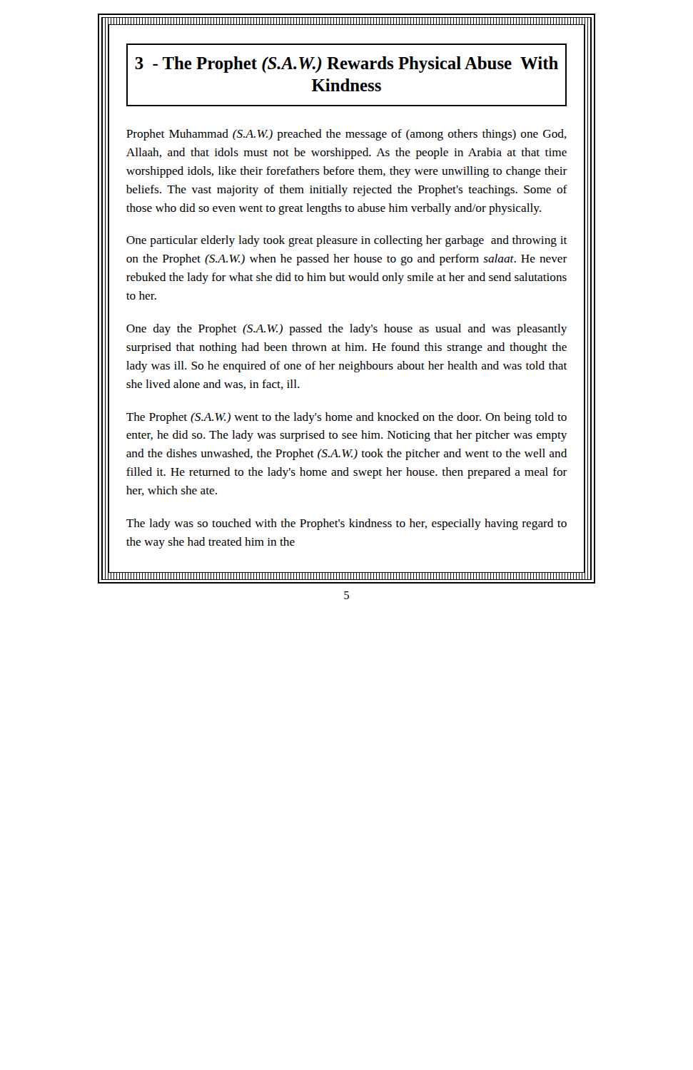3 - The Prophet (S.A.W.) Rewards Physical Abuse With Kindness
Prophet Muhammad (S.A.W.) preached the message of (among others things) one God, Allaah, and that idols must not be worshipped. As the people in Arabia at that time worshipped idols, like their forefathers before them, they were unwilling to change their beliefs. The vast majority of them initially rejected the Prophet's teachings. Some of those who did so even went to great lengths to abuse him verbally and/or physically.
One particular elderly lady took great pleasure in collecting her garbage and throwing it on the Prophet (S.A.W.) when he passed her house to go and perform salaat. He never rebuked the lady for what she did to him but would only smile at her and send salutations to her.
One day the Prophet (S.A.W.) passed the lady's house as usual and was pleasantly surprised that nothing had been thrown at him. He found this strange and thought the lady was ill. So he enquired of one of her neighbours about her health and was told that she lived alone and was, in fact, ill.
The Prophet (S.A.W.) went to the lady's home and knocked on the door. On being told to enter, he did so. The lady was surprised to see him. Noticing that her pitcher was empty and the dishes unwashed, the Prophet (S.A.W.) took the pitcher and went to the well and filled it. He returned to the lady's home and swept her house. then prepared a meal for her, which she ate.
The lady was so touched with the Prophet's kindness to her, especially having regard to the way she had treated him in the
5